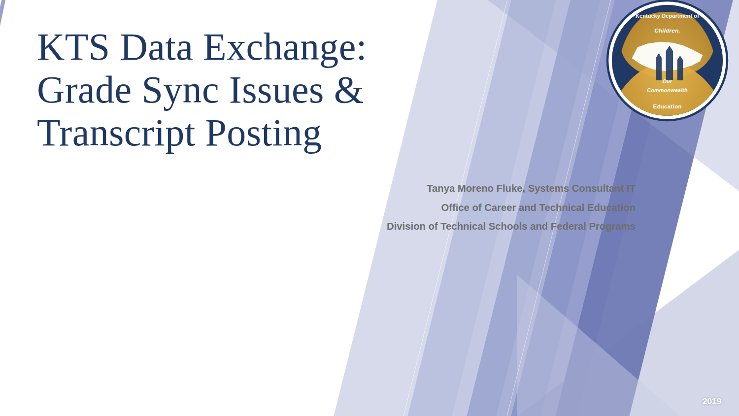Kentucky Department of Children, Our Commonwealth Education
KTS Data Exchange: Grade Sync Issues & Transcript Posting
Tanya Moreno Fluke, Systems Consultant IT
Office of Career and Technical Education
Division of Technical Schools and Federal Programs
2019